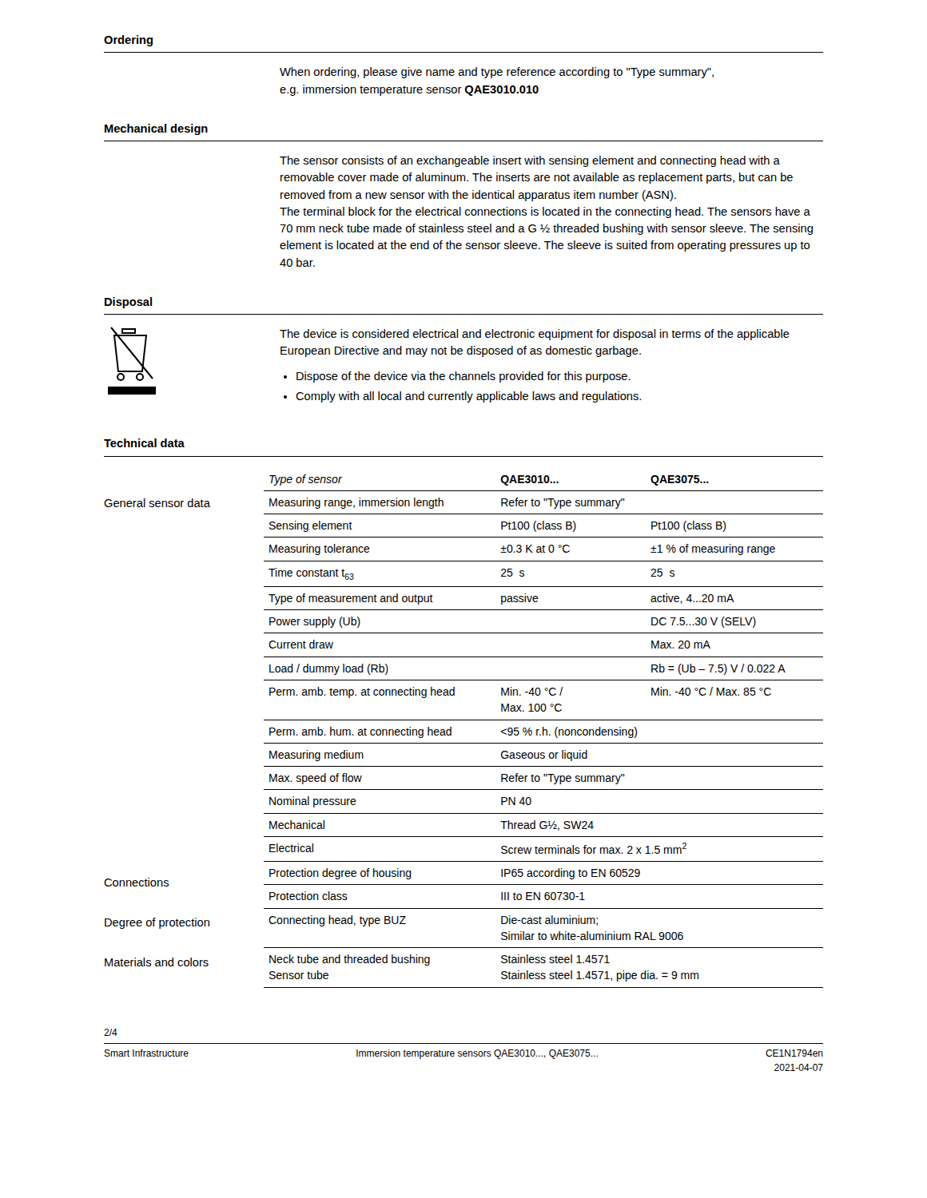Ordering
When ordering, please give name and type reference according to "Type summary",
e.g. immersion temperature sensor QAE3010.010
Mechanical design
The sensor consists of an exchangeable insert with sensing element and connecting head with a removable cover made of aluminum. The inserts are not available as replacement parts, but can be removed from a new sensor with the identical apparatus item number (ASN).
The terminal block for the electrical connections is located in the connecting head. The sensors have a 70 mm neck tube made of stainless steel and a G ½ threaded bushing with sensor sleeve. The sensing element is located at the end of the sensor sleeve. The sleeve is suited from operating pressures up to 40 bar.
Disposal
The device is considered electrical and electronic equipment for disposal in terms of the applicable European Directive and may not be disposed of as domestic garbage.
Dispose of the device via the channels provided for this purpose.
Comply with all local and currently applicable laws and regulations.
Technical data
General sensor data
| Type of sensor | QAE3010... | QAE3075... |
| Measuring range, immersion length | Refer to "Type summary" |
| Sensing element | Pt100 (class B) | Pt100 (class B) |
| Measuring tolerance | ±0.3 K at 0 °C | ±1 % of measuring range |
| Time constant t 63 | 25 s | 25 s |
| Type of measurement and output | passive | active, 4...20 mA |
| Power supply (Ub) | | DC 7.5...30 V (SELV) |
| Current draw | | Max. 20 mA |
| Load / dummy load (Rb) | | Rb = (Ub – 7.5) V / 0.022 A |
| Perm. amb. temp. at connecting head | Min. -40 °C / Max. 100 °C | Min. -40 °C / Max. 85 °C |
| Perm. amb. hum. at connecting head | <95 % r.h. (noncondensing) |
| Measuring medium | Gaseous or liquid |
| Max. speed of flow | Refer to "Type summary" |
| Nominal pressure | PN 40 |
| Mechanical | Thread G½, SW24 |
| Electrical | Screw terminals for max. 2 x 1.5 mm 2 |
| Protection degree of housing | IP65 according to EN 60529 |
| Protection class | III to EN 60730-1 |
| Connecting head, type BUZ | Die-cast aluminium; Similar to white-aluminium RAL 9006 |
| Neck tube and threaded bushing Sensor tube | Stainless steel 1.4571 Stainless steel 1.4571, pipe dia. = 9 mm |
Connections
Degree of protection
Materials and colors
2/4
Smart Infrastructure
Immersion temperature sensors QAE3010..., QAE3075...
CE1N1794en
2021-04-07